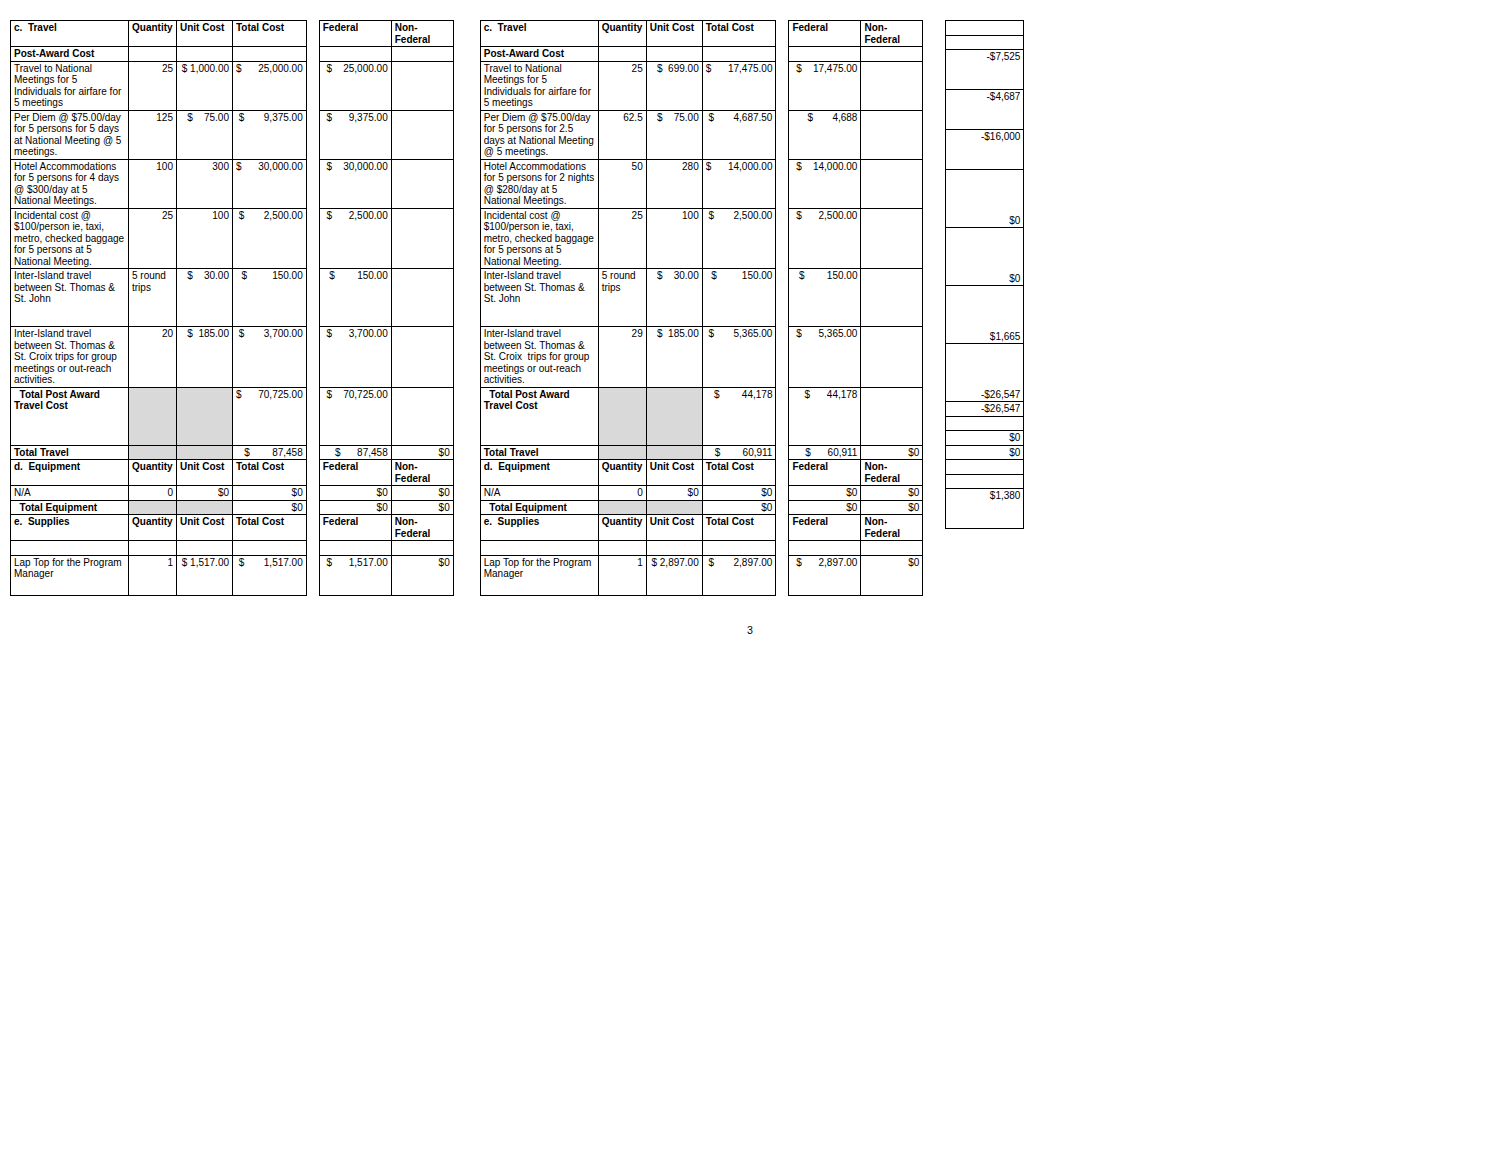| c. Travel | Quantity | Unit Cost | Total Cost | | Federal | Non-Federal |
| Post-Award Cost | | | | | | |
| Travel to National Meetings for 5 Individuals for airfare for 5 meetings | 25 | $ 1,000.00 | $ 25,000.00 | | $ 25,000.00 | |
| Per Diem @ $75.00/day for 5 persons for 5 days at National Meeting @ 5 meetings. | 125 | $ 75.00 | $ 9,375.00 | | $ 9,375.00 | |
| Hotel Accommodations for 5 persons for 4 days @ $300/day at 5 National Meetings. | 100 | 300 | $ 30,000.00 | | $ 30,000.00 | |
| Incidental cost @ $100/person ie, taxi, metro, checked baggage for 5 persons at 5 National Meeting. | 25 | 100 | $ 2,500.00 | | $ 2,500.00 | |
| Inter-Island travel between St. Thomas & St. John | 5 round trips | $ 30.00 | $ 150.00 | | $ 150.00 | |
| Inter-Island travel between St. Thomas & St. Croix trips for group meetings or out-reach activities. | 20 | $ 185.00 | $ 3,700.00 | | $ 3,700.00 | |
| Total Post Award Travel Cost | | | $ 70,725.00 | | $ 70,725.00 | |
| Total Travel | | | $ 87,458 | | $ 87,458 | $0 |
| d. Equipment | Quantity | Unit Cost | Total Cost | | Federal | Non-Federal |
| N/A | 0 | $0 | $0 | | $0 | $0 |
| Total Equipment | | | $0 | | $0 | $0 |
| e. Supplies | Quantity | Unit Cost | Total Cost | | Federal | Non-Federal |
| Lap Top for the Program Manager | 1 | $ 1,517.00 | $ 1,517.00 | | $ 1,517.00 | $0 |
| c. Travel | Quantity | Unit Cost | Total Cost | | Federal | Non-Federal |
| Post-Award Cost | | | | | | |
| Travel to National Meetings for 5 Individuals for airfare for 5 meetings | 25 | $ 699.00 | $ 17,475.00 | | $ 17,475.00 | |
| Per Diem @ $75.00/day for 5 persons for 2.5 days at National Meeting @ 5 meetings. | 62.5 | $ 75.00 | $ 4,687.50 | | $ 4,688 | |
| Hotel Accommodations for 5 persons for 2 nights @ $280/day at 5 National Meetings. | 50 | 280 | $ 14,000.00 | | $ 14,000.00 | |
| Incidental cost @ $100/person ie, taxi, metro, checked baggage for 5 persons at 5 National Meeting. | 25 | 100 | $ 2,500.00 | | $ 2,500.00 | |
| Inter-Island travel between St. Thomas & St. John | 5 round trips | $ 30.00 | $ 150.00 | | $ 150.00 | |
| Inter-Island travel between St. Thomas & St. Croix trips for group meetings or out-reach activities. | 29 | $ 185.00 | $ 5,365.00 | | $ 5,365.00 | |
| Total Post Award Travel Cost | | | $ 44,178 | | $ 44,178 | |
| Total Travel | | | $ 60,911 | | $ 60,911 | $0 |
| d. Equipment | Quantity | Unit Cost | Total Cost | | Federal | Non-Federal |
| N/A | 0 | $0 | $0 | | $0 | $0 |
| Total Equipment | | | $0 | | $0 | $0 |
| e. Supplies | Quantity | Unit Cost | Total Cost | | Federal | Non-Federal |
| Lap Top for the Program Manager | 1 | $ 2,897.00 | $ 2,897.00 | | $ 2,897.00 | $0 |
| -$7,525 |
| -$4,687 |
| -$16,000 |
| $0 |
| $0 |
| $1,665 |
| -$26,547 |
| -$26,547 |
| $0 |
| $0 |
| $1,380 |
3